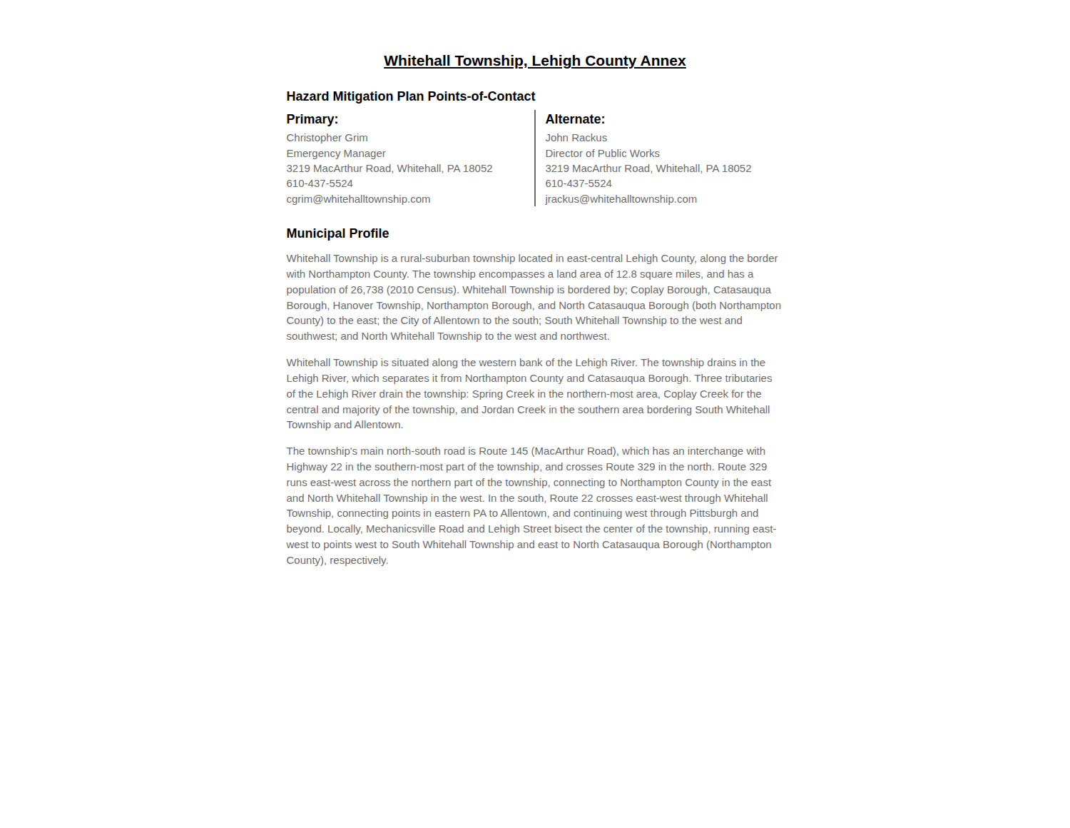Whitehall Township, Lehigh County Annex
Hazard Mitigation Plan Points-of-Contact
| Primary: Christopher Grim Emergency Manager 3219 MacArthur Road, Whitehall, PA 18052 610-437-5524 cgrim@whitehalltownship.com | Alternate: John Rackus Director of Public Works 3219 MacArthur Road, Whitehall, PA 18052 610-437-5524 jrackus@whitehalltownship.com |
Municipal Profile
Whitehall Township is a rural-suburban township located in east-central Lehigh County, along the border with Northampton County. The township encompasses a land area of 12.8 square miles, and has a population of 26,738 (2010 Census). Whitehall Township is bordered by; Coplay Borough, Catasauqua Borough, Hanover Township, Northampton Borough, and North Catasauqua Borough (both Northampton County) to the east; the City of Allentown to the south; South Whitehall Township to the west and southwest; and North Whitehall Township to the west and northwest.
Whitehall Township is situated along the western bank of the Lehigh River. The township drains in the Lehigh River, which separates it from Northampton County and Catasauqua Borough. Three tributaries of the Lehigh River drain the township: Spring Creek in the northern-most area, Coplay Creek for the central and majority of the township, and Jordan Creek in the southern area bordering South Whitehall Township and Allentown.
The township's main north-south road is Route 145 (MacArthur Road), which has an interchange with Highway 22 in the southern-most part of the township, and crosses Route 329 in the north. Route 329 runs east-west across the northern part of the township, connecting to Northampton County in the east and North Whitehall Township in the west. In the south, Route 22 crosses east-west through Whitehall Township, connecting points in eastern PA to Allentown, and continuing west through Pittsburgh and beyond. Locally, Mechanicsville Road and Lehigh Street bisect the center of the township, running east-west to points west to South Whitehall Township and east to North Catasauqua Borough (Northampton County), respectively.